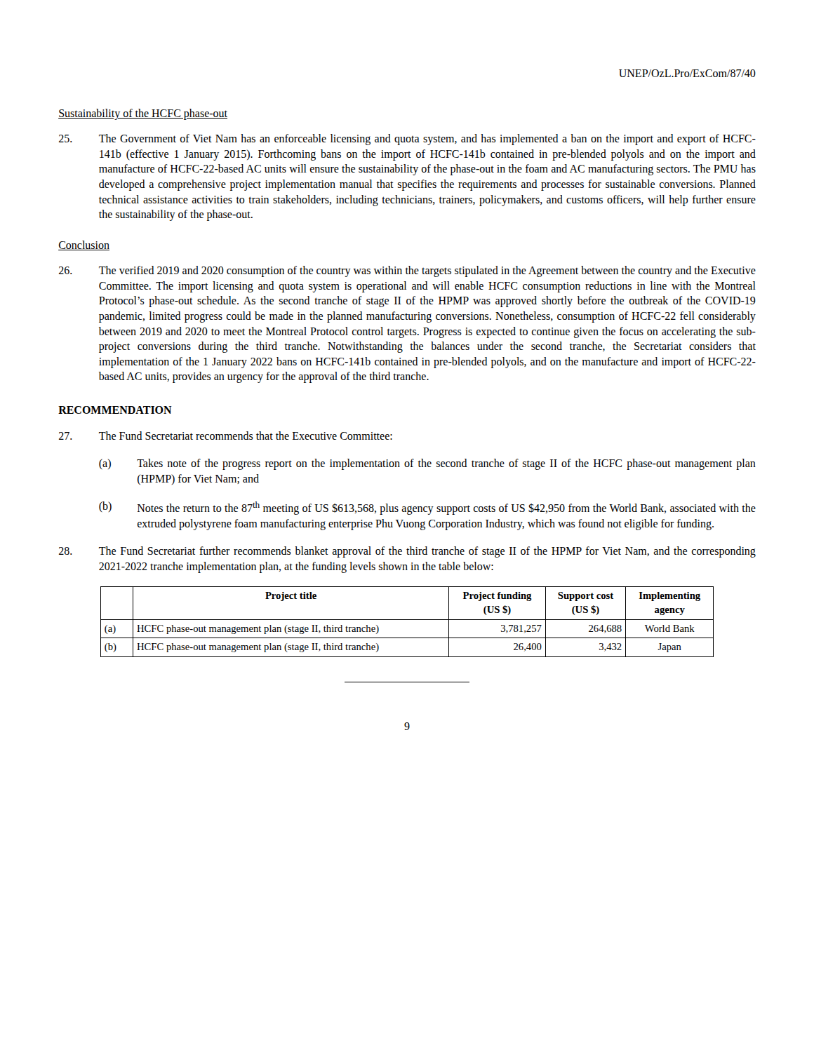UNEP/OzL.Pro/ExCom/87/40
Sustainability of the HCFC phase-out
25. The Government of Viet Nam has an enforceable licensing and quota system, and has implemented a ban on the import and export of HCFC-141b (effective 1 January 2015). Forthcoming bans on the import of HCFC-141b contained in pre-blended polyols and on the import and manufacture of HCFC-22-based AC units will ensure the sustainability of the phase-out in the foam and AC manufacturing sectors. The PMU has developed a comprehensive project implementation manual that specifies the requirements and processes for sustainable conversions. Planned technical assistance activities to train stakeholders, including technicians, trainers, policymakers, and customs officers, will help further ensure the sustainability of the phase-out.
Conclusion
26. The verified 2019 and 2020 consumption of the country was within the targets stipulated in the Agreement between the country and the Executive Committee. The import licensing and quota system is operational and will enable HCFC consumption reductions in line with the Montreal Protocol’s phase-out schedule. As the second tranche of stage II of the HPMP was approved shortly before the outbreak of the COVID-19 pandemic, limited progress could be made in the planned manufacturing conversions. Nonetheless, consumption of HCFC-22 fell considerably between 2019 and 2020 to meet the Montreal Protocol control targets. Progress is expected to continue given the focus on accelerating the sub-project conversions during the third tranche. Notwithstanding the balances under the second tranche, the Secretariat considers that implementation of the 1 January 2022 bans on HCFC-141b contained in pre-blended polyols, and on the manufacture and import of HCFC-22-based AC units, provides an urgency for the approval of the third tranche.
RECOMMENDATION
27. The Fund Secretariat recommends that the Executive Committee:
(a) Takes note of the progress report on the implementation of the second tranche of stage II of the HCFC phase-out management plan (HPMP) for Viet Nam; and
(b) Notes the return to the 87th meeting of US $613,568, plus agency support costs of US $42,950 from the World Bank, associated with the extruded polystyrene foam manufacturing enterprise Phu Vuong Corporation Industry, which was found not eligible for funding.
28. The Fund Secretariat further recommends blanket approval of the third tranche of stage II of the HPMP for Viet Nam, and the corresponding 2021-2022 tranche implementation plan, at the funding levels shown in the table below:
| | Project title | Project funding (US $) | Support cost (US $) | Implementing agency |
| --- | --- | --- | --- | --- |
| (a) | HCFC phase-out management plan (stage II, third tranche) | 3,781,257 | 264,688 | World Bank |
| (b) | HCFC phase-out management plan (stage II, third tranche) | 26,400 | 3,432 | Japan |
9